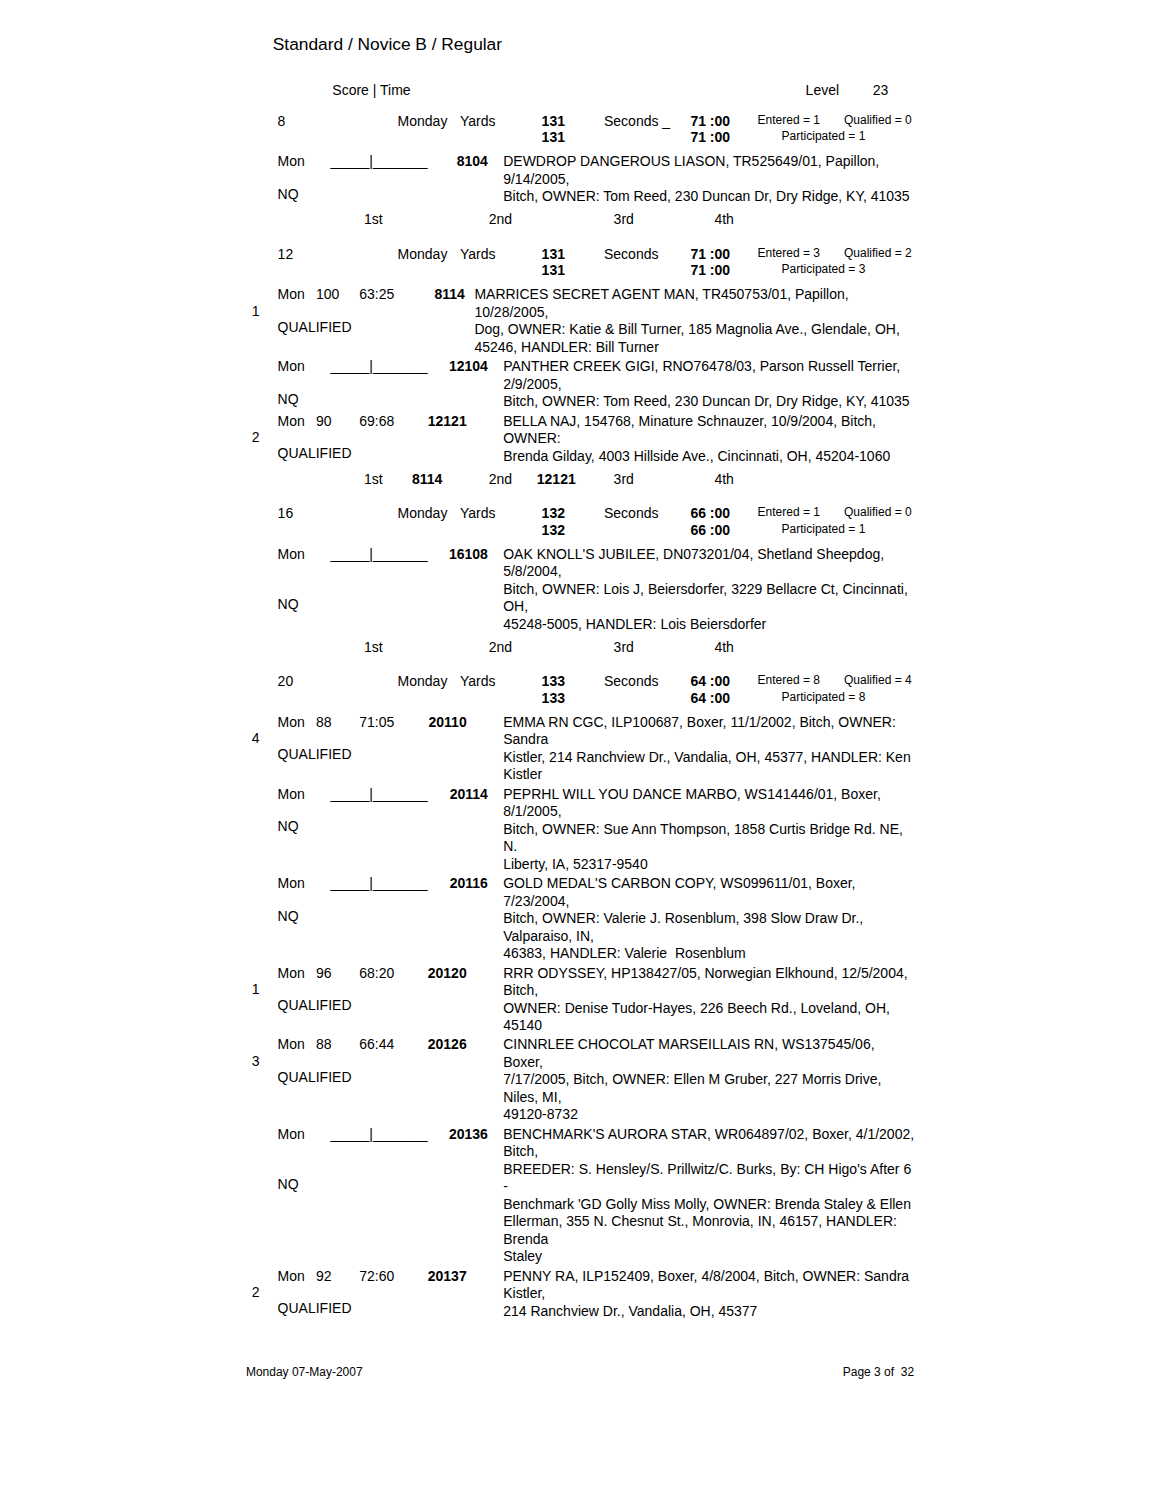Standard / Novice B / Regular
Score | Time Level 23
8 Monday Yards 131 131 Seconds _ 71 :00 71 :00 Entered = 1 Qualified = 0 Participated = 1
Mon _____|_______ 8104
DEWDROP DANGEROUS LIASON, TR525649/01, Papillon, 9/14/2005,
Bitch, OWNER: Tom Reed, 230 Duncan Dr, Dry Ridge, KY, 41035
NQ
1st 2nd 3rd 4th
12 Monday Yards 131 131 Seconds 71 :00 71 :00 Entered = 3 Qualified = 2 Participated = 3
1 Mon 100 63:25 8114
MARRICES SECRET AGENT MAN, TR450753/01, Papillon, 10/28/2005,
Dog, OWNER: Katie & Bill Turner, 185 Magnolia Ave., Glendale, OH,
45246, HANDLER: Bill Turner
QUALIFIED
Mon _____|_______ 12104
PANTHER CREEK GIGI, RNO76478/03, Parson Russell Terrier, 2/9/2005,
Bitch, OWNER: Tom Reed, 230 Duncan Dr, Dry Ridge, KY, 41035
NQ
2 Mon 90 69:68 12121
BELLA NAJ, 154768, Minature Schnauzer, 10/9/2004, Bitch, OWNER:
Brenda Gilday, 4003 Hillside Ave., Cincinnati, OH, 45204-1060
QUALIFIED
1st 8114 2nd 12121 3rd 4th
16 Monday Yards 132 132 Seconds 66 :00 66 :00 Entered = 1 Qualified = 0 Participated = 1
Mon _____|_______ 16108
OAK KNOLL'S JUBILEE, DN073201/04, Shetland Sheepdog, 5/8/2004,
Bitch, OWNER: Lois J, Beiersdorfer, 3229 Bellacre Ct, Cincinnati, OH,
45248-5005, HANDLER: Lois Beiersdorfer
NQ
1st 2nd 3rd 4th
20 Monday Yards 133 133 Seconds 64 :00 64 :00 Entered = 8 Qualified = 4 Participated = 8
4 Mon 88 71:05 20110
EMMA RN CGC, ILP100687, Boxer, 11/1/2002, Bitch, OWNER: Sandra
Kistler, 214 Ranchview Dr., Vandalia, OH, 45377, HANDLER: Ken Kistler
QUALIFIED
Mon _____|_______ 20114
PEPRHL WILL YOU DANCE MARBO, WS141446/01, Boxer, 8/1/2005,
Bitch, OWNER: Sue Ann Thompson, 1858 Curtis Bridge Rd. NE, N.
Liberty, IA, 52317-9540
NQ
Mon _____|_______ 20116
GOLD MEDAL'S CARBON COPY, WS099611/01, Boxer, 7/23/2004,
Bitch, OWNER: Valerie J. Rosenblum, 398 Slow Draw Dr., Valparaiso, IN,
46383, HANDLER: Valerie Rosenblum
NQ
1 Mon 96 68:20 20120
RRR ODYSSEY, HP138427/05, Norwegian Elkhound, 12/5/2004, Bitch,
OWNER: Denise Tudor-Hayes, 226 Beech Rd., Loveland, OH, 45140
QUALIFIED
3 Mon 88 66:44 20126
CINNRLEE CHOCOLAT MARSEILLAIS RN, WS137545/06, Boxer,
7/17/2005, Bitch, OWNER: Ellen M Gruber, 227 Morris Drive, Niles, MI,
49120-8732
QUALIFIED
Mon _____|_______ 20136
BENCHMARK'S AURORA STAR, WR064897/02, Boxer, 4/1/2002, Bitch,
BREEDER: S. Hensley/S. Prillwitz/C. Burks, By: CH Higo's After 6 -
Benchmark 'GD Golly Miss Molly, OWNER: Brenda Staley & Ellen
Ellerman, 355 N. Chesnut St., Monrovia, IN, 46157, HANDLER: Brenda
Staley
NQ
2 Mon 92 72:60 20137
PENNY RA, ILP152409, Boxer, 4/8/2004, Bitch, OWNER: Sandra Kistler,
214 Ranchview Dr., Vandalia, OH, 45377
QUALIFIED
Monday 07-May-2007 Page 3 of 32